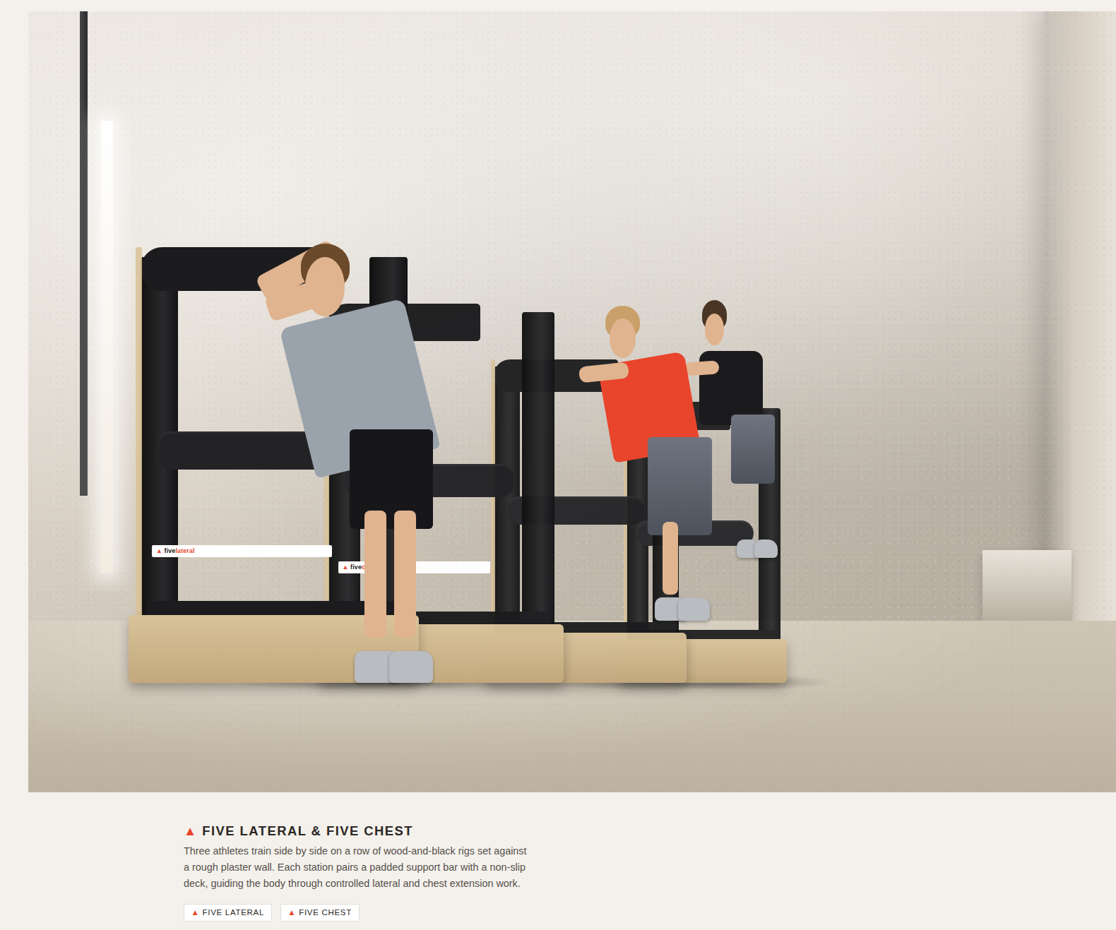▲ five chest
▲ five lateral
▲ five lateral & five chest
Three athletes train side by side on a row of wood-and-black rigs set against a rough plaster wall. Each station pairs a padded support bar with a non-slip deck, guiding the body through controlled lateral and chest extension work.
▲ five lateral
▲ five chest